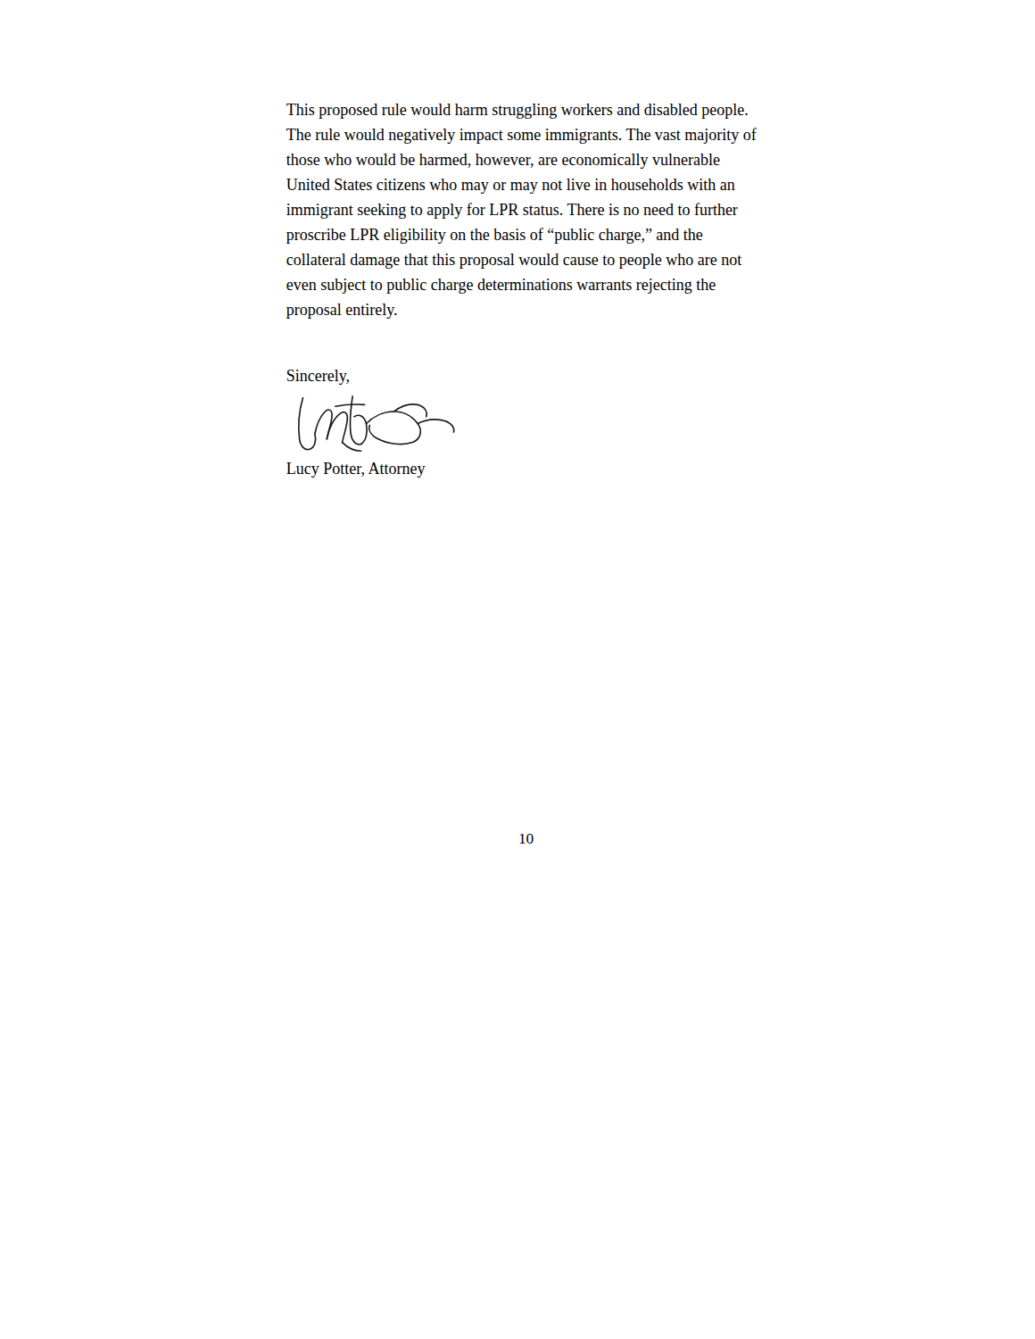This proposed rule would harm struggling workers and disabled people. The rule would negatively impact some immigrants. The vast majority of those who would be harmed, however, are economically vulnerable United States citizens who may or may not live in households with an immigrant seeking to apply for LPR status. There is no need to further proscribe LPR eligibility on the basis of “public charge,” and the collateral damage that this proposal would cause to people who are not even subject to public charge determinations warrants rejecting the proposal entirely.
Sincerely,
Lucy Potter, Attorney
10